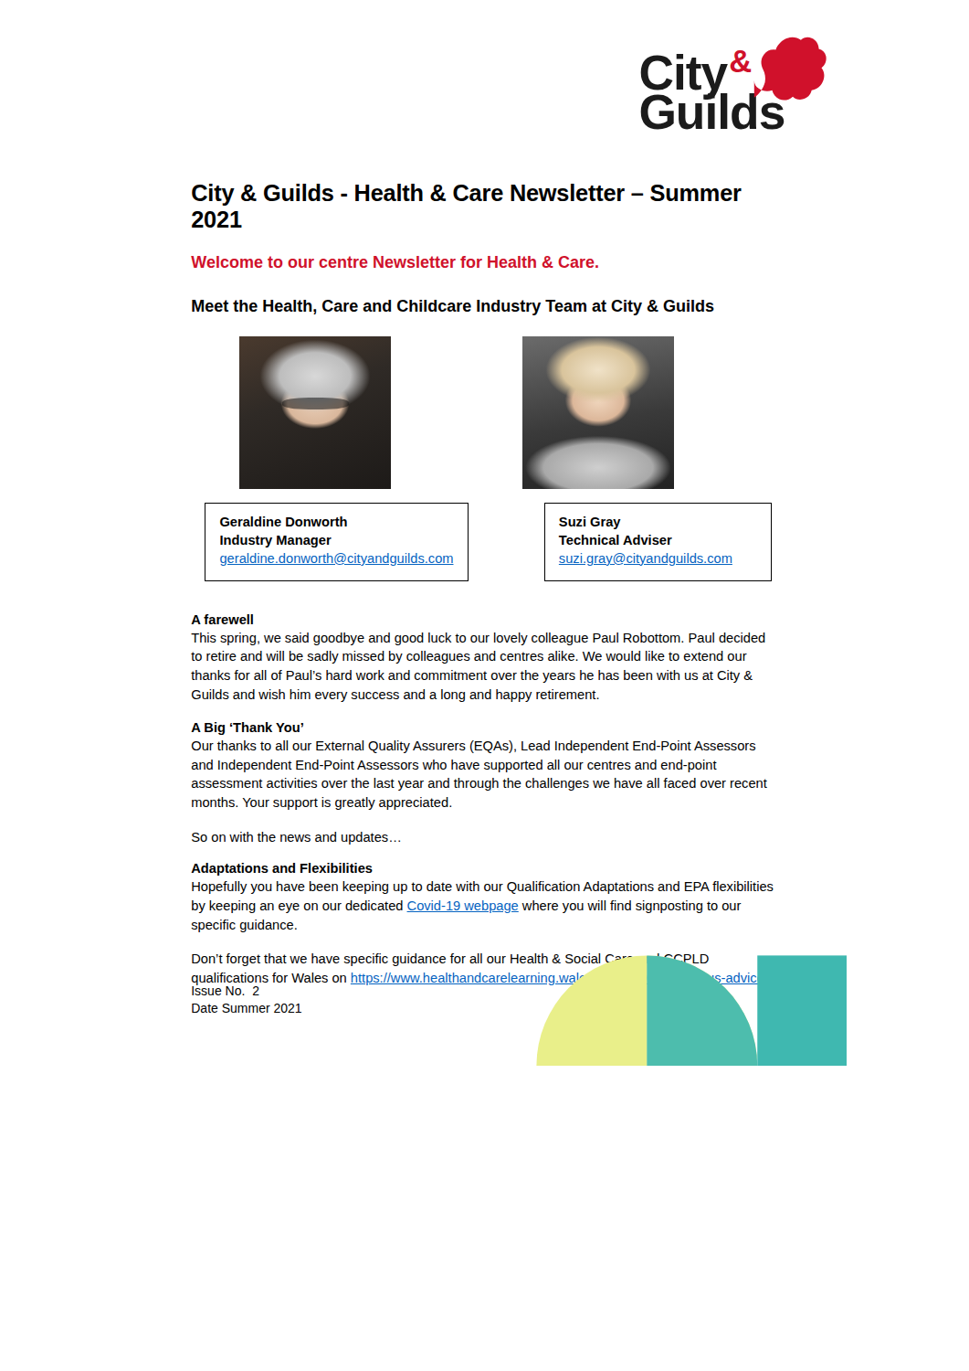City&
Guilds
City & Guilds - Health & Care Newsletter – Summer 2021
Welcome to our centre Newsletter for Health & Care.
Meet the Health, Care and Childcare Industry Team at City & Guilds
Geraldine Donworth
Industry Manager
geraldine.donworth@cityandguilds.com
Suzi Gray
Technical Adviser
suzi.gray@cityandguilds.com
A farewell
This spring, we said goodbye and good luck to our lovely colleague Paul Robottom. Paul decided to retire and will be sadly missed by colleagues and centres alike. We would like to extend our thanks for all of Paul’s hard work and commitment over the years he has been with us at City & Guilds and wish him every success and a long and happy retirement.
A Big ‘Thank You’
Our thanks to all our External Quality Assurers (EQAs), Lead Independent End-Point Assessors and Independent End-Point Assessors who have supported all our centres and end-point assessment activities over the last year and through the challenges we have all faced over recent months. Your support is greatly appreciated.
So on with the news and updates…
Adaptations and Flexibilities
Hopefully you have been keeping up to date with our Qualification Adaptations and EPA flexibilities by keeping an eye on our dedicated Covid-19 webpage where you will find signposting to our specific guidance.
Don’t forget that we have specific guidance for all our Health & Social Care and CCPLD qualifications for Wales on https://www.healthandcarelearning.wales/covid-19-coronavirus-advice/.
Issue No. 2
Date Summer 2021